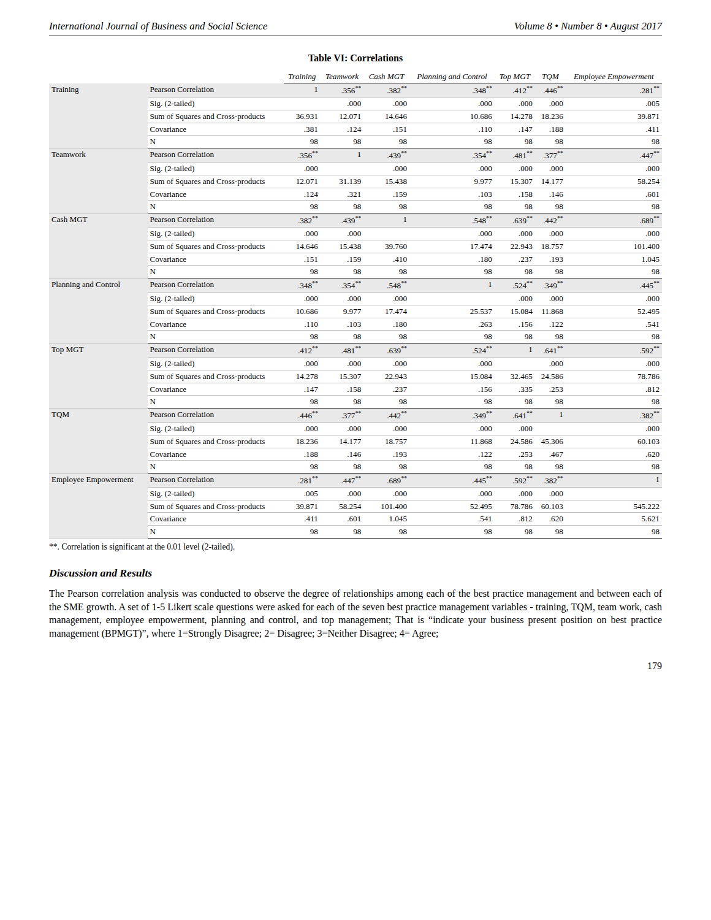International Journal of Business and Social Science Volume 8 • Number 8 • August 2017
Table VI: Correlations
| | | Training | Teamwork | Cash MGT | Planning and Control | Top MGT | TQM | Employee Empowerment |
| --- | --- | --- | --- | --- | --- | --- | --- | --- |
| Training | Pearson Correlation | 1 | .356 ** | .382 ** | .348 ** | .412 ** | .446 ** | .281 ** |
| Sig. (2-tailed) | | .000 | .000 | .000 | .000 | .000 | .005 |
| Sum of Squares and Cross-products | 36.931 | 12.071 | 14.646 | 10.686 | 14.278 | 18.236 | 39.871 |
| Covariance | .381 | .124 | .151 | .110 | .147 | .188 | .411 |
| N | 98 | 98 | 98 | 98 | 98 | 98 | 98 |
| Teamwork | Pearson Correlation | .356 ** | 1 | .439 ** | .354 ** | .481 ** | .377 ** | .447 ** |
| Sig. (2-tailed) | .000 | | .000 | .000 | .000 | .000 | .000 |
| Sum of Squares and Cross-products | 12.071 | 31.139 | 15.438 | 9.977 | 15.307 | 14.177 | 58.254 |
| Covariance | .124 | .321 | .159 | .103 | .158 | .146 | .601 |
| N | 98 | 98 | 98 | 98 | 98 | 98 | 98 |
| Cash MGT | Pearson Correlation | .382 ** | .439 ** | 1 | .548 ** | .639 ** | .442 ** | .689 ** |
| Sig. (2-tailed) | .000 | .000 | | .000 | .000 | .000 | .000 |
| Sum of Squares and Cross-products | 14.646 | 15.438 | 39.760 | 17.474 | 22.943 | 18.757 | 101.400 |
| Covariance | .151 | .159 | .410 | .180 | .237 | .193 | 1.045 |
| N | 98 | 98 | 98 | 98 | 98 | 98 | 98 |
| Planning and Control | Pearson Correlation | .348 ** | .354 ** | .548 ** | 1 | .524 ** | .349 ** | .445 ** |
| Sig. (2-tailed) | .000 | .000 | .000 | | .000 | .000 | .000 |
| Sum of Squares and Cross-products | 10.686 | 9.977 | 17.474 | 25.537 | 15.084 | 11.868 | 52.495 |
| Covariance | .110 | .103 | .180 | .263 | .156 | .122 | .541 |
| N | 98 | 98 | 98 | 98 | 98 | 98 | 98 |
| Top MGT | Pearson Correlation | .412 ** | .481 ** | .639 ** | .524 ** | 1 | .641 ** | .592 ** |
| Sig. (2-tailed) | .000 | .000 | .000 | .000 | | .000 | .000 |
| Sum of Squares and Cross-products | 14.278 | 15.307 | 22.943 | 15.084 | 32.465 | 24.586 | 78.786 |
| Covariance | .147 | .158 | .237 | .156 | .335 | .253 | .812 |
| N | 98 | 98 | 98 | 98 | 98 | 98 | 98 |
| TQM | Pearson Correlation | .446 ** | .377 ** | .442 ** | .349 ** | .641 ** | 1 | .382 ** |
| Sig. (2-tailed) | .000 | .000 | .000 | .000 | .000 | | .000 |
| Sum of Squares and Cross-products | 18.236 | 14.177 | 18.757 | 11.868 | 24.586 | 45.306 | 60.103 |
| Covariance | .188 | .146 | .193 | .122 | .253 | .467 | .620 |
| N | 98 | 98 | 98 | 98 | 98 | 98 | 98 |
| Employee Empowerment | Pearson Correlation | .281 ** | .447 ** | .689 ** | .445 ** | .592 ** | .382 ** | 1 |
| Sig. (2-tailed) | .005 | .000 | .000 | .000 | .000 | .000 | |
| Sum of Squares and Cross-products | 39.871 | 58.254 | 101.400 | 52.495 | 78.786 | 60.103 | 545.222 |
| Covariance | .411 | .601 | 1.045 | .541 | .812 | .620 | 5.621 |
| N | 98 | 98 | 98 | 98 | 98 | 98 | 98 |
**. Correlation is significant at the 0.01 level (2-tailed).
Discussion and Results
The Pearson correlation analysis was conducted to observe the degree of relationships among each of the best practice management and between each of the SME growth. A set of 1-5 Likert scale questions were asked for each of the seven best practice management variables - training, TQM, team work, cash management, employee empowerment, planning and control, and top management; That is “indicate your business present position on best practice management (BPMGT)”, where 1=Strongly Disagree; 2= Disagree; 3=Neither Disagree; 4= Agree;
179